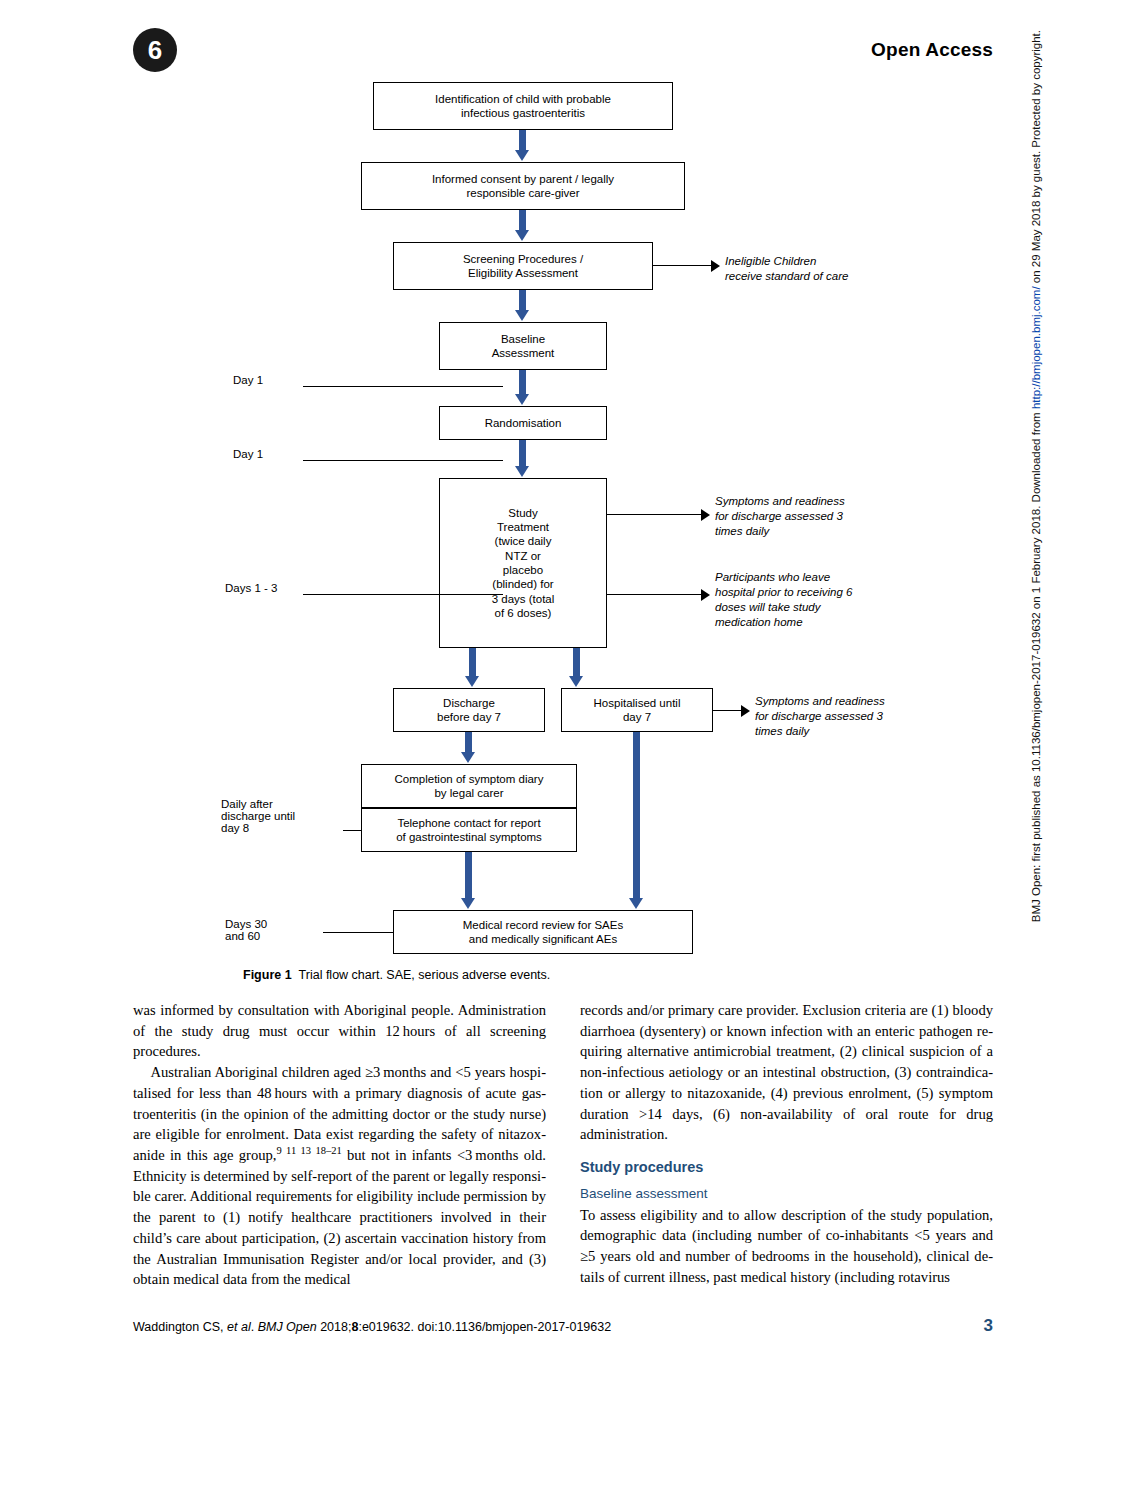BMJ Open: first published as 10.1136/bmjopen-2017-019632 on 1 February 2018. Downloaded from http://bmjopen.bmj.com/ on 29 May 2018 by guest. Protected by copyright.
6
Open Access
Identification of child with probable
infectious gastroenteritis
Informed consent by parent / legally
responsible care-giver
Screening Procedures /
Eligibility Assessment
Ineligible Children
receive standard of care
Baseline
Assessment
Day 1
Randomisation
Day 1
Study
Treatment
(twice daily
NTZ or
placebo
(blinded) for
3 days (total
of 6 doses)
Days 1 - 3
Symptoms and readiness
for discharge assessed 3
times daily
Participants who leave
hospital prior to receiving 6
doses will take study
medication home
Discharge
before day 7
Hospitalised until
day 7
Symptoms and readiness
for discharge assessed 3
times daily
Completion of symptom diary
by legal carer
Telephone contact for report
of gastrointestinal symptoms
Daily after
discharge until
day 8
Medical record review for SAEs
and medically significant AEs
Days 30
and 60
Figure 1 Trial flow chart. SAE, serious adverse events.
was informed by consultation with Aboriginal people. Administration of the study drug must occur within 12 hours of all screening procedures.
Australian Aboriginal children aged ≥3 months and <5 years hospitalised for less than 48 hours with a primary diagnosis of acute gastroenteritis (in the opinion of the admitting doctor or the study nurse) are eligible for enrolment. Data exist regarding the safety of nitazoxanide in this age group,9 11 13 18–21 but not in infants <3 months old. Ethnicity is determined by self-report of the parent or legally responsible carer. Additional requirements for eligibility include permission by the parent to (1) notify healthcare practitioners involved in their child’s care about participation, (2) ascertain vaccination history from the Australian Immunisation Register and/or local provider, and (3) obtain medical data from the medical
records and/or primary care provider. Exclusion criteria are (1) bloody diarrhoea (dysentery) or known infection with an enteric pathogen requiring alternative antimicrobial treatment, (2) clinical suspicion of a non-infectious aetiology or an intestinal obstruction, (3) contraindication or allergy to nitazoxanide, (4) previous enrolment, (5) symptom duration >14 days, (6) non-availability of oral route for drug administration.
Study procedures
Baseline assessment
To assess eligibility and to allow description of the study population, demographic data (including number of co-inhabitants <5 years and ≥5 years old and number of bedrooms in the household), clinical details of current illness, past medical history (including rotavirus
Waddington CS, et al. BMJ Open 2018;8:e019632. doi:10.1136/bmjopen-2017-019632
3